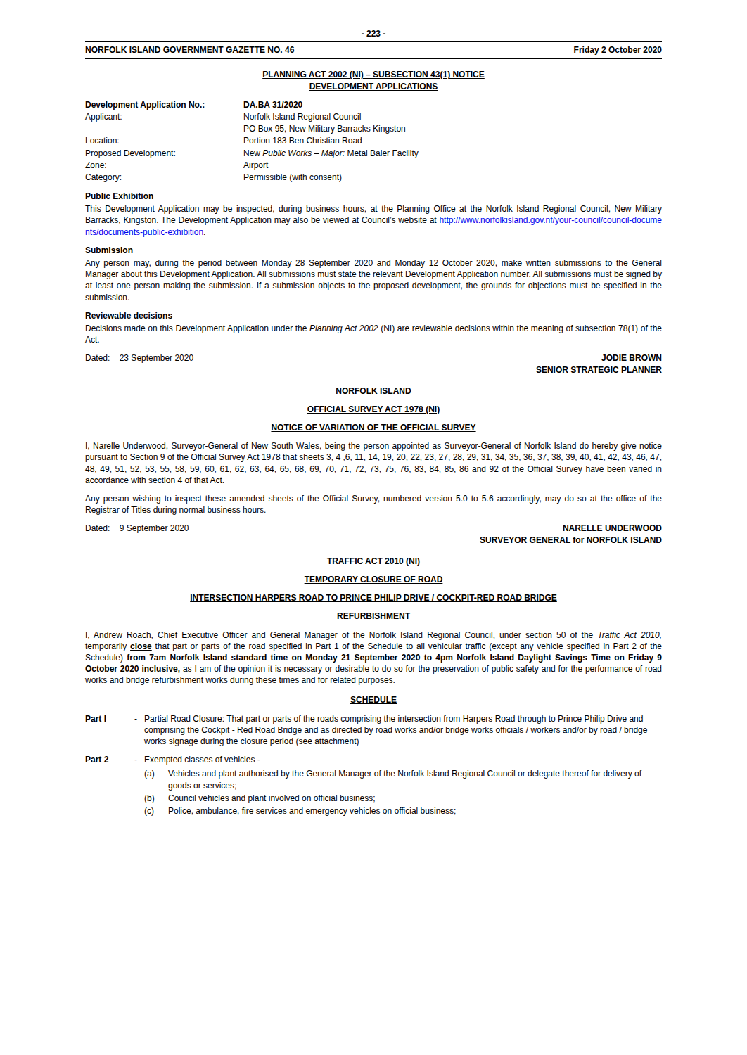- 223 -
NORFOLK ISLAND GOVERNMENT GAZETTE NO. 46 Friday 2 October 2020
PLANNING ACT 2002 (NI) – SUBSECTION 43(1) NOTICE
DEVELOPMENT APPLICATIONS
| Development Application No.: | DA.BA 31/2020 |
| Applicant: | Norfolk Island Regional Council |
| | PO Box 95, New Military Barracks Kingston |
| Location: | Portion 183 Ben Christian Road |
| Proposed Development: | New Public Works – Major: Metal Baler Facility |
| Zone: | Airport |
| Category: | Permissible (with consent) |
Public Exhibition
This Development Application may be inspected, during business hours, at the Planning Office at the Norfolk Island Regional Council, New Military Barracks, Kingston. The Development Application may also be viewed at Council’s website at http://www.norfolkisland.gov.nf/your-council/council-documents/documents-public-exhibition.
Submission
Any person may, during the period between Monday 28 September 2020 and Monday 12 October 2020, make written submissions to the General Manager about this Development Application. All submissions must state the relevant Development Application number. All submissions must be signed by at least one person making the submission. If a submission objects to the proposed development, the grounds for objections must be specified in the submission.
Reviewable decisions
Decisions made on this Development Application under the Planning Act 2002 (NI) are reviewable decisions within the meaning of subsection 78(1) of the Act.
Dated: 23 September 2020 JODIE BROWN
SENIOR STRATEGIC PLANNER
NORFOLK ISLAND
OFFICIAL SURVEY ACT 1978 (NI)
NOTICE OF VARIATION OF THE OFFICIAL SURVEY
I, Narelle Underwood, Surveyor-General of New South Wales, being the person appointed as Surveyor-General of Norfolk Island do hereby give notice pursuant to Section 9 of the Official Survey Act 1978 that sheets 3, 4 ,6, 11, 14, 19, 20, 22, 23, 27, 28, 29, 31, 34, 35, 36, 37, 38, 39, 40, 41, 42, 43, 46, 47, 48, 49, 51, 52, 53, 55, 58, 59, 60, 61, 62, 63, 64, 65, 68, 69, 70, 71, 72, 73, 75, 76, 83, 84, 85, 86 and 92 of the Official Survey have been varied in accordance with section 4 of that Act.
Any person wishing to inspect these amended sheets of the Official Survey, numbered version 5.0 to 5.6 accordingly, may do so at the office of the Registrar of Titles during normal business hours.
Dated: 9 September 2020 NARELLE UNDERWOOD
SURVEYOR GENERAL for NORFOLK ISLAND
TRAFFIC ACT 2010 (NI)
TEMPORARY CLOSURE OF ROAD
INTERSECTION HARPERS ROAD TO PRINCE PHILIP DRIVE / COCKPIT-RED ROAD BRIDGE
REFURBISHMENT
I, Andrew Roach, Chief Executive Officer and General Manager of the Norfolk Island Regional Council, under section 50 of the Traffic Act 2010, temporarily close that part or parts of the road specified in Part 1 of the Schedule to all vehicular traffic (except any vehicle specified in Part 2 of the Schedule) from 7am Norfolk Island standard time on Monday 21 September 2020 to 4pm Norfolk Island Daylight Savings Time on Friday 9 October 2020 inclusive, as I am of the opinion it is necessary or desirable to do so for the preservation of public safety and for the performance of road works and bridge refurbishment works during these times and for related purposes.
SCHEDULE
Part I
-
Partial Road Closure: That part or parts of the roads comprising the intersection from Harpers Road through to Prince Philip Drive and comprising the Cockpit - Red Road Bridge and as directed by road works and/or bridge works officials / workers and/or by road / bridge works signage during the closure period (see attachment)
Part 2
-
Exempted classes of vehicles -
(a) Vehicles and plant authorised by the General Manager of the Norfolk Island Regional Council or delegate thereof for delivery of goods or services;
(b) Council vehicles and plant involved on official business;
(c) Police, ambulance, fire services and emergency vehicles on official business;